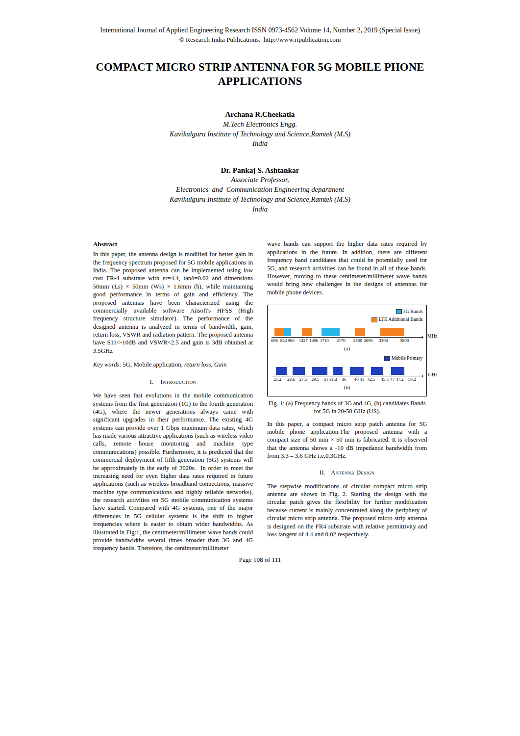International Journal of Applied Engineering Research ISSN 0973-4562 Volume 14, Number 2, 2019 (Special Issue)
© Research India Publications. http://www.ripublication.com
COMPACT MICRO STRIP ANTENNA FOR 5G MOBILE PHONE APPLICATIONS
Archana R.Cheekatla
M.Tech Electronics Engg.
Kavikulguru Institute of Technology and Science,Ramtek (M.S)
India
Dr. Pankaj S. Ashtankar
Associate Professor,
Electronics and Communication Engineering department
Kavikulguru Institute of Technology and Science,Ramtek (M.S)
India
Abstract
In this paper, the antenna design is modified for better gain in the frequency spectrum proposed for 5G mobile applications in India. The proposed antenna can be implemented using low cost FR-4 substrate with εr=4.4, tanδ=0.02 and dimensions 50mm (Ls) × 50mm (Ws) × 1.6mm (h), while maintaining good performance in terms of gain and efficiency. The proposed antennas have been characterized using the commercially available software Ansoft's HFSS (High frequency structure simulator). The performance of the designed antenna is analyzed in terms of bandwidth, gain, return loss, VSWR and radiation pattern. The proposed antenna have S11<-10dB and VSWR<2.5 and gain is 3dB obtained at 3.5GHz
Key words: 5G, Mobile application, return loss, Gain
I. Introduction
We have seen fast evolutions in the mobile communication systems from the first generation (1G) to the fourth generation (4G), where the newer generations always came with significant upgrades in their performance. The existing 4G systems can provide over 1 Gbps maximum data rates, which has made various attractive applications (such as wireless video calls, remote house monitoring and machine type communications) possible. Furthermore, it is predicted that the commercial deployment of fifth-generation (5G) systems will be approximately in the early of 2020s. In order to meet the increasing need for even higher data rates required in future applications (such as wireless broadband connections, massive machine type communications and highly reliable networks), the research activities on 5G mobile communication systems have started. Compared with 4G systems, one of the major differences in 5G cellular systems is the shift to higher frequencies where is easier to obtain wider bandwidths. As illustrated in Fig:1, the centimeter/millimeter wave bands could provide bandwidths several times broader than 3G and 4G frequency bands. Therefore, the centimeter/millimeter
wave bands can support the higher data rates required by applications in the future. In addition, there are different frequency band candidates that could be potentially used for 5G, and research activities can be found in all of these bands. However, moving to these centimeter/millimeter wave bands would bring new challenges in the designs of antennas for mobile phone devices.
3G Bands
LTE Additional Bands
⟶ MHz
698 824 960 1427 1496 1710 2170 2500 2690 3300 3800
(a)
Mobile Primary
⟶ GHz
21.2 23.6 27.5 29.5 31 31.3 36 40 41 42.5 45.5 47 47.2 50.2
(b)
Fig. 1: (a) Frequency bands of 3G and 4G, (b) candidates Bands for 5G in 20-50 GHz (US).
In this paper, a compact micro strip patch antenna for 5G mobile phone application.The proposed antenna with a compact size of 50 mm × 50 mm is fabricated. It is observed that the antenna shows a -10 dB impedance bandwidth from from 3.3 – 3.6 GHz i.e.0.3GHz.
II. Antenna Design
The stepwise modifications of circular compact micro strip antenna are shown in Fig. 2. Starting the design with the circular patch gives the flexibility for further modification because current is mainly concentrated along the periphery of circular micro strip antenna. The proposed micro strip antenna is designed on the FR4 substrate with relative permittivity and loss tangent of 4.4 and 0.02 respectively.
Page 108 of 111